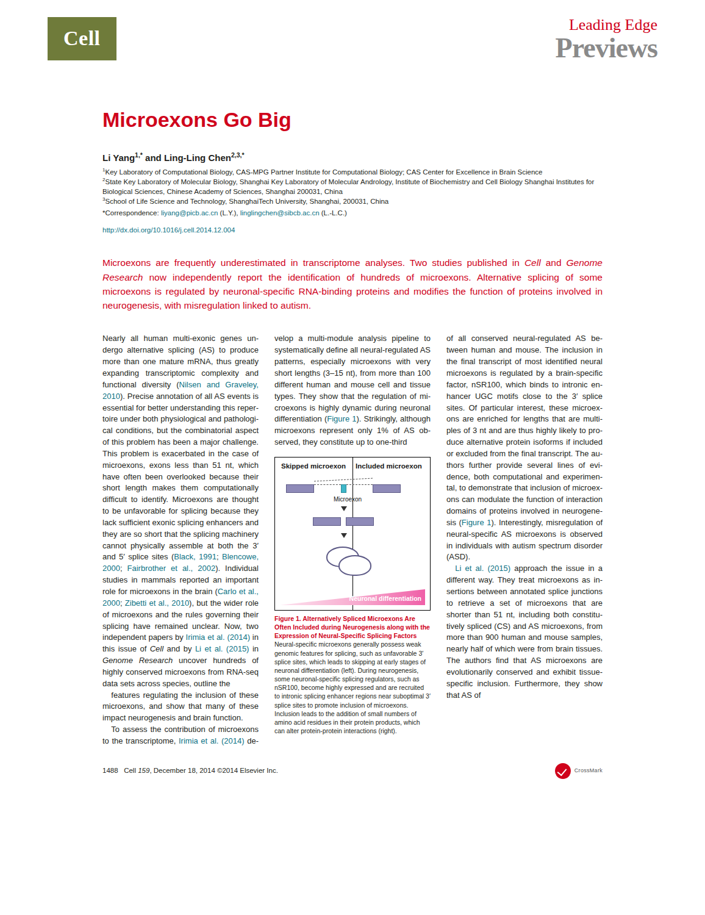Cell
Leading Edge
Previews
Microexons Go Big
Li Yang1,* and Ling-Ling Chen2,3,*
1Key Laboratory of Computational Biology, CAS-MPG Partner Institute for Computational Biology; CAS Center for Excellence in Brain Science
2State Key Laboratory of Molecular Biology, Shanghai Key Laboratory of Molecular Andrology, Institute of Biochemistry and Cell Biology Shanghai Institutes for Biological Sciences, Chinese Academy of Sciences, Shanghai 200031, China
3School of Life Science and Technology, ShanghaiTech University, Shanghai, 200031, China
*Correspondence: liyang@picb.ac.cn (L.Y.), linglingchen@sibcb.ac.cn (L.-L.C.)
http://dx.doi.org/10.1016/j.cell.2014.12.004
Microexons are frequently underestimated in transcriptome analyses. Two studies published in Cell and Genome Research now independently report the identification of hundreds of microexons. Alternative splicing of some microexons is regulated by neuronal-specific RNA-binding proteins and modifies the function of proteins involved in neurogenesis, with misregulation linked to autism.
Nearly all human multi-exonic genes undergo alternative splicing (AS) to produce more than one mature mRNA, thus greatly expanding transcriptomic complexity and functional diversity (Nilsen and Graveley, 2010). Precise annotation of all AS events is essential for better understanding this repertoire under both physiological and pathological conditions, but the combinatorial aspect of this problem has been a major challenge. This problem is exacerbated in the case of microexons, exons less than 51 nt, which have often been overlooked because their short length makes them computationally difficult to identify. Microexons are thought to be unfavorable for splicing because they lack sufficient exonic splicing enhancers and they are so short that the splicing machinery cannot physically assemble at both the 3′ and 5′ splice sites (Black, 1991; Blencowe, 2000; Fairbrother et al., 2002). Individual studies in mammals reported an important role for microexons in the brain (Carlo et al., 2000; Zibetti et al., 2010), but the wider role of microexons and the rules governing their splicing have remained unclear. Now, two independent papers by Irimia et al. (2014) in this issue of Cell and by Li et al. (2015) in Genome Research uncover hundreds of highly conserved microexons from RNA-seq data sets across species, outline the
features regulating the inclusion of these microexons, and show that many of these impact neurogenesis and brain function.
To assess the contribution of microexons to the transcriptome, Irimia et al. (2014) develop a multi-module analysis pipeline to systematically define all neural-regulated AS patterns, especially microexons with very short lengths (3–15 nt), from more than 100 different human and mouse cell and tissue types. They show that the regulation of microexons is highly dynamic during neuronal differentiation (Figure 1). Strikingly, although microexons represent only 1% of AS observed, they constitute up to one-third
Skipped microexon
Included microexon
Microexon
nSR100
Altered
protein
Neuronal differentiation
Figure 1. Alternatively Spliced Microexons Are Often Included during Neurogenesis along with the Expression of Neural-Specific Splicing Factors
Neural-specific microexons generally possess weak genomic features for splicing, such as unfavorable 3′ splice sites, which leads to skipping at early stages of neuronal differentiation (left). During neurogenesis, some neuronal-specific splicing regulators, such as nSR100, become highly expressed and are recruited to intronic splicing enhancer regions near suboptimal 3′ splice sites to promote inclusion of microexons. Inclusion leads to the addition of small numbers of amino acid residues in their protein products, which can alter protein-protein interactions (right).
of all conserved neural-regulated AS between human and mouse. The inclusion in the final transcript of most identified neural microexons is regulated by a brain-specific factor, nSR100, which binds to intronic enhancer UGC motifs close to the 3′ splice sites. Of particular interest, these microexons are enriched for lengths that are multiples of 3 nt and are thus highly likely to produce alternative protein isoforms if included or excluded from the final transcript. The authors further provide several lines of evidence, both computational and experimental, to demonstrate that inclusion of microexons can modulate the function of interaction domains of proteins involved in neurogenesis (Figure 1). Interestingly, misregulation of neural-specific AS microexons is observed in individuals with autism spectrum disorder (ASD).
Li et al. (2015) approach the issue in a different way. They treat microexons as insertions between annotated splice junctions to retrieve a set of microexons that are shorter than 51 nt, including both constitutively spliced (CS) and AS microexons, from more than 900 human and mouse samples, nearly half of which were from brain tissues. The authors find that AS microexons are evolutionarily conserved and exhibit tissue-specific inclusion. Furthermore, they show that AS of
1488 Cell 159, December 18, 2014 ©2014 Elsevier Inc.
CrossMark